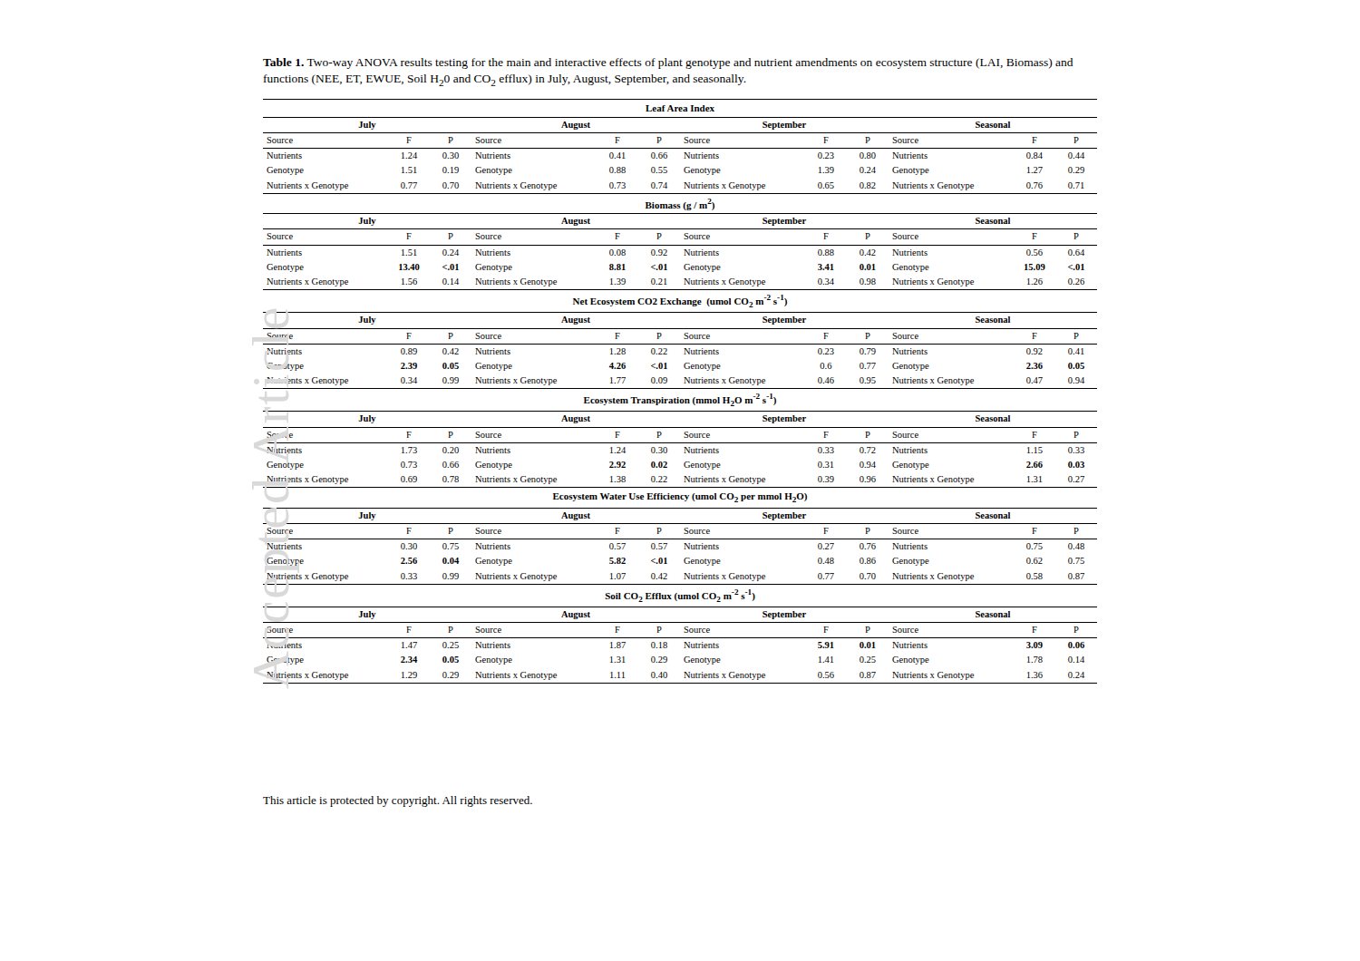Accepted Article
Table 1. Two-way ANOVA results testing for the main and interactive effects of plant genotype and nutrient amendments on ecosystem structure (LAI, Biomass) and functions (NEE, ET, EWUE, Soil H20 and CO2 efflux) in July, August, September, and seasonally.
| Leaf Area Index |
| July | August | September | Seasonal |
| Source | F | P | Source | F | P | Source | F | P | Source | F | P |
| Nutrients | 1.24 | 0.30 | Nutrients | 0.41 | 0.66 | Nutrients | 0.23 | 0.80 | Nutrients | 0.84 | 0.44 |
| Genotype | 1.51 | 0.19 | Genotype | 0.88 | 0.55 | Genotype | 1.39 | 0.24 | Genotype | 1.27 | 0.29 |
| Nutrients x Genotype | 0.77 | 0.70 | Nutrients x Genotype | 0.73 | 0.74 | Nutrients x Genotype | 0.65 | 0.82 | Nutrients x Genotype | 0.76 | 0.71 |
| Biomass (g / m 2 ) |
| July | August | September | Seasonal |
| Source | F | P | Source | F | P | Source | F | P | Source | F | P |
| Nutrients | 1.51 | 0.24 | Nutrients | 0.08 | 0.92 | Nutrients | 0.88 | 0.42 | Nutrients | 0.56 | 0.64 |
| Genotype | 13.40 | <.01 | Genotype | 8.81 | <.01 | Genotype | 3.41 | 0.01 | Genotype | 15.09 | <.01 |
| Nutrients x Genotype | 1.56 | 0.14 | Nutrients x Genotype | 1.39 | 0.21 | Nutrients x Genotype | 0.34 | 0.98 | Nutrients x Genotype | 1.26 | 0.26 |
| Net Ecosystem CO2 Exchange (umol CO 2 m -2 s -1 ) |
| July | August | September | Seasonal |
| Source | F | P | Source | F | P | Source | F | P | Source | F | P |
| Nutrients | 0.89 | 0.42 | Nutrients | 1.28 | 0.22 | Nutrients | 0.23 | 0.79 | Nutrients | 0.92 | 0.41 |
| Genotype | 2.39 | 0.05 | Genotype | 4.26 | <.01 | Genotype | 0.6 | 0.77 | Genotype | 2.36 | 0.05 |
| Nutrients x Genotype | 0.34 | 0.99 | Nutrients x Genotype | 1.77 | 0.09 | Nutrients x Genotype | 0.46 | 0.95 | Nutrients x Genotype | 0.47 | 0.94 |
| Ecosystem Transpiration (mmol H 2 O m -2 s -1 ) |
| July | August | September | Seasonal |
| Source | F | P | Source | F | P | Source | F | P | Source | F | P |
| Nutrients | 1.73 | 0.20 | Nutrients | 1.24 | 0.30 | Nutrients | 0.33 | 0.72 | Nutrients | 1.15 | 0.33 |
| Genotype | 0.73 | 0.66 | Genotype | 2.92 | 0.02 | Genotype | 0.31 | 0.94 | Genotype | 2.66 | 0.03 |
| Nutrients x Genotype | 0.69 | 0.78 | Nutrients x Genotype | 1.38 | 0.22 | Nutrients x Genotype | 0.39 | 0.96 | Nutrients x Genotype | 1.31 | 0.27 |
| Ecosystem Water Use Efficiency (umol CO 2 per mmol H 2 O) |
| July | August | September | Seasonal |
| Source | F | P | Source | F | P | Source | F | P | Source | F | P |
| Nutrients | 0.30 | 0.75 | Nutrients | 0.57 | 0.57 | Nutrients | 0.27 | 0.76 | Nutrients | 0.75 | 0.48 |
| Genotype | 2.56 | 0.04 | Genotype | 5.82 | <.01 | Genotype | 0.48 | 0.86 | Genotype | 0.62 | 0.75 |
| Nutrients x Genotype | 0.33 | 0.99 | Nutrients x Genotype | 1.07 | 0.42 | Nutrients x Genotype | 0.77 | 0.70 | Nutrients x Genotype | 0.58 | 0.87 |
| Soil CO 2 Efflux (umol CO 2 m -2 s -1 ) |
| July | August | September | Seasonal |
| Source | F | P | Source | F | P | Source | F | P | Source | F | P |
| Nutrients | 1.47 | 0.25 | Nutrients | 1.87 | 0.18 | Nutrients | 5.91 | 0.01 | Nutrients | 3.09 | 0.06 |
| Genotype | 2.34 | 0.05 | Genotype | 1.31 | 0.29 | Genotype | 1.41 | 0.25 | Genotype | 1.78 | 0.14 |
| Nutrients x Genotype | 1.29 | 0.29 | Nutrients x Genotype | 1.11 | 0.40 | Nutrients x Genotype | 0.56 | 0.87 | Nutrients x Genotype | 1.36 | 0.24 |
This article is protected by copyright. All rights reserved.